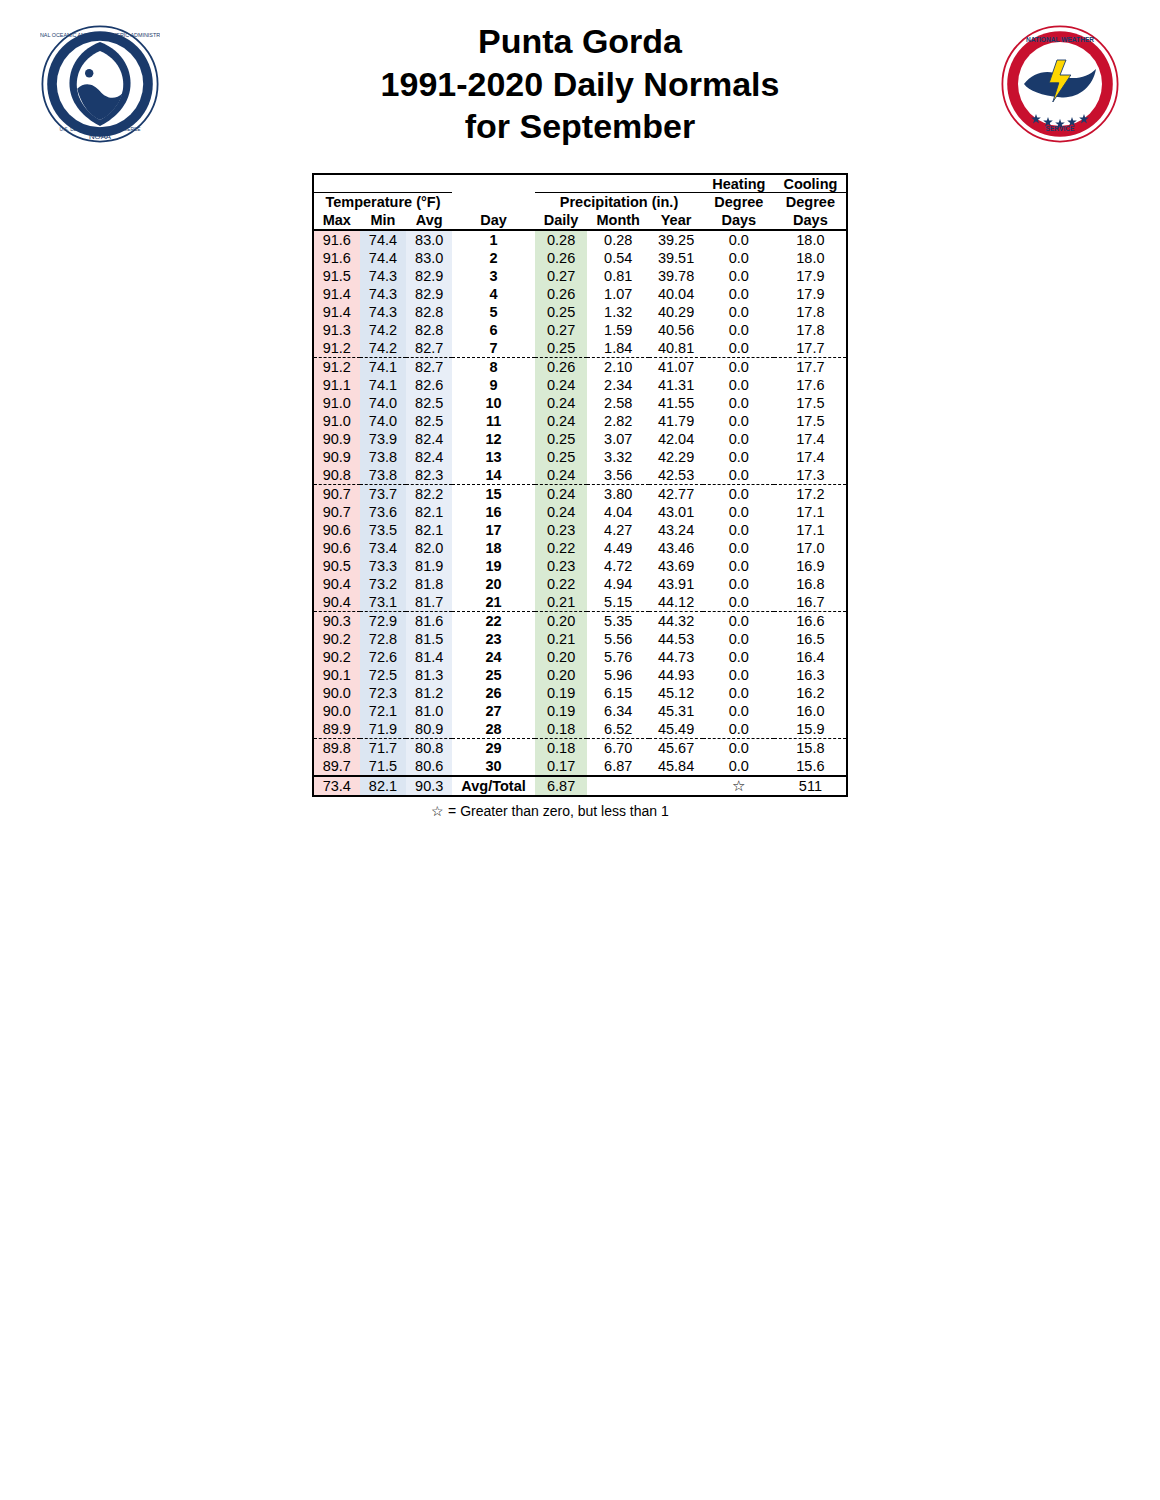NOAA NATIONAL OCEANIC AND ATMOSPHERIC ADMINISTRATION U.S. DEPARTMENT OF COMMERCE
Punta Gorda
1991-2020 Daily Normals
for September
NATIONAL WEATHER SERVICE
| | | | Heating | Cooling |
| --- | --- | --- | --- | --- |
| Temperature (°F) | Precipitation (in.) | Degree | Degree |
| Max | Min | Avg | Day | Daily | Month | Year | Days | Days |
| 91.6 | 74.4 | 83.0 | 1 | 0.28 | 0.28 | 39.25 | 0.0 | 18.0 |
| 91.6 | 74.4 | 83.0 | 2 | 0.26 | 0.54 | 39.51 | 0.0 | 18.0 |
| 91.5 | 74.3 | 82.9 | 3 | 0.27 | 0.81 | 39.78 | 0.0 | 17.9 |
| 91.4 | 74.3 | 82.9 | 4 | 0.26 | 1.07 | 40.04 | 0.0 | 17.9 |
| 91.4 | 74.3 | 82.8 | 5 | 0.25 | 1.32 | 40.29 | 0.0 | 17.8 |
| 91.3 | 74.2 | 82.8 | 6 | 0.27 | 1.59 | 40.56 | 0.0 | 17.8 |
| 91.2 | 74.2 | 82.7 | 7 | 0.25 | 1.84 | 40.81 | 0.0 | 17.7 |
| 91.2 | 74.1 | 82.7 | 8 | 0.26 | 2.10 | 41.07 | 0.0 | 17.7 |
| 91.1 | 74.1 | 82.6 | 9 | 0.24 | 2.34 | 41.31 | 0.0 | 17.6 |
| 91.0 | 74.0 | 82.5 | 10 | 0.24 | 2.58 | 41.55 | 0.0 | 17.5 |
| 91.0 | 74.0 | 82.5 | 11 | 0.24 | 2.82 | 41.79 | 0.0 | 17.5 |
| 90.9 | 73.9 | 82.4 | 12 | 0.25 | 3.07 | 42.04 | 0.0 | 17.4 |
| 90.9 | 73.8 | 82.4 | 13 | 0.25 | 3.32 | 42.29 | 0.0 | 17.4 |
| 90.8 | 73.8 | 82.3 | 14 | 0.24 | 3.56 | 42.53 | 0.0 | 17.3 |
| 90.7 | 73.7 | 82.2 | 15 | 0.24 | 3.80 | 42.77 | 0.0 | 17.2 |
| 90.7 | 73.6 | 82.1 | 16 | 0.24 | 4.04 | 43.01 | 0.0 | 17.1 |
| 90.6 | 73.5 | 82.1 | 17 | 0.23 | 4.27 | 43.24 | 0.0 | 17.1 |
| 90.6 | 73.4 | 82.0 | 18 | 0.22 | 4.49 | 43.46 | 0.0 | 17.0 |
| 90.5 | 73.3 | 81.9 | 19 | 0.23 | 4.72 | 43.69 | 0.0 | 16.9 |
| 90.4 | 73.2 | 81.8 | 20 | 0.22 | 4.94 | 43.91 | 0.0 | 16.8 |
| 90.4 | 73.1 | 81.7 | 21 | 0.21 | 5.15 | 44.12 | 0.0 | 16.7 |
| 90.3 | 72.9 | 81.6 | 22 | 0.20 | 5.35 | 44.32 | 0.0 | 16.6 |
| 90.2 | 72.8 | 81.5 | 23 | 0.21 | 5.56 | 44.53 | 0.0 | 16.5 |
| 90.2 | 72.6 | 81.4 | 24 | 0.20 | 5.76 | 44.73 | 0.0 | 16.4 |
| 90.1 | 72.5 | 81.3 | 25 | 0.20 | 5.96 | 44.93 | 0.0 | 16.3 |
| 90.0 | 72.3 | 81.2 | 26 | 0.19 | 6.15 | 45.12 | 0.0 | 16.2 |
| 90.0 | 72.1 | 81.0 | 27 | 0.19 | 6.34 | 45.31 | 0.0 | 16.0 |
| 89.9 | 71.9 | 80.9 | 28 | 0.18 | 6.52 | 45.49 | 0.0 | 15.9 |
| 89.8 | 71.7 | 80.8 | 29 | 0.18 | 6.70 | 45.67 | 0.0 | 15.8 |
| 89.7 | 71.5 | 80.6 | 30 | 0.17 | 6.87 | 45.84 | 0.0 | 15.6 |
| 73.4 | 82.1 | 90.3 | Avg/Total | 6.87 | | | ☆ | 511 |
☆ = Greater than zero, but less than 1